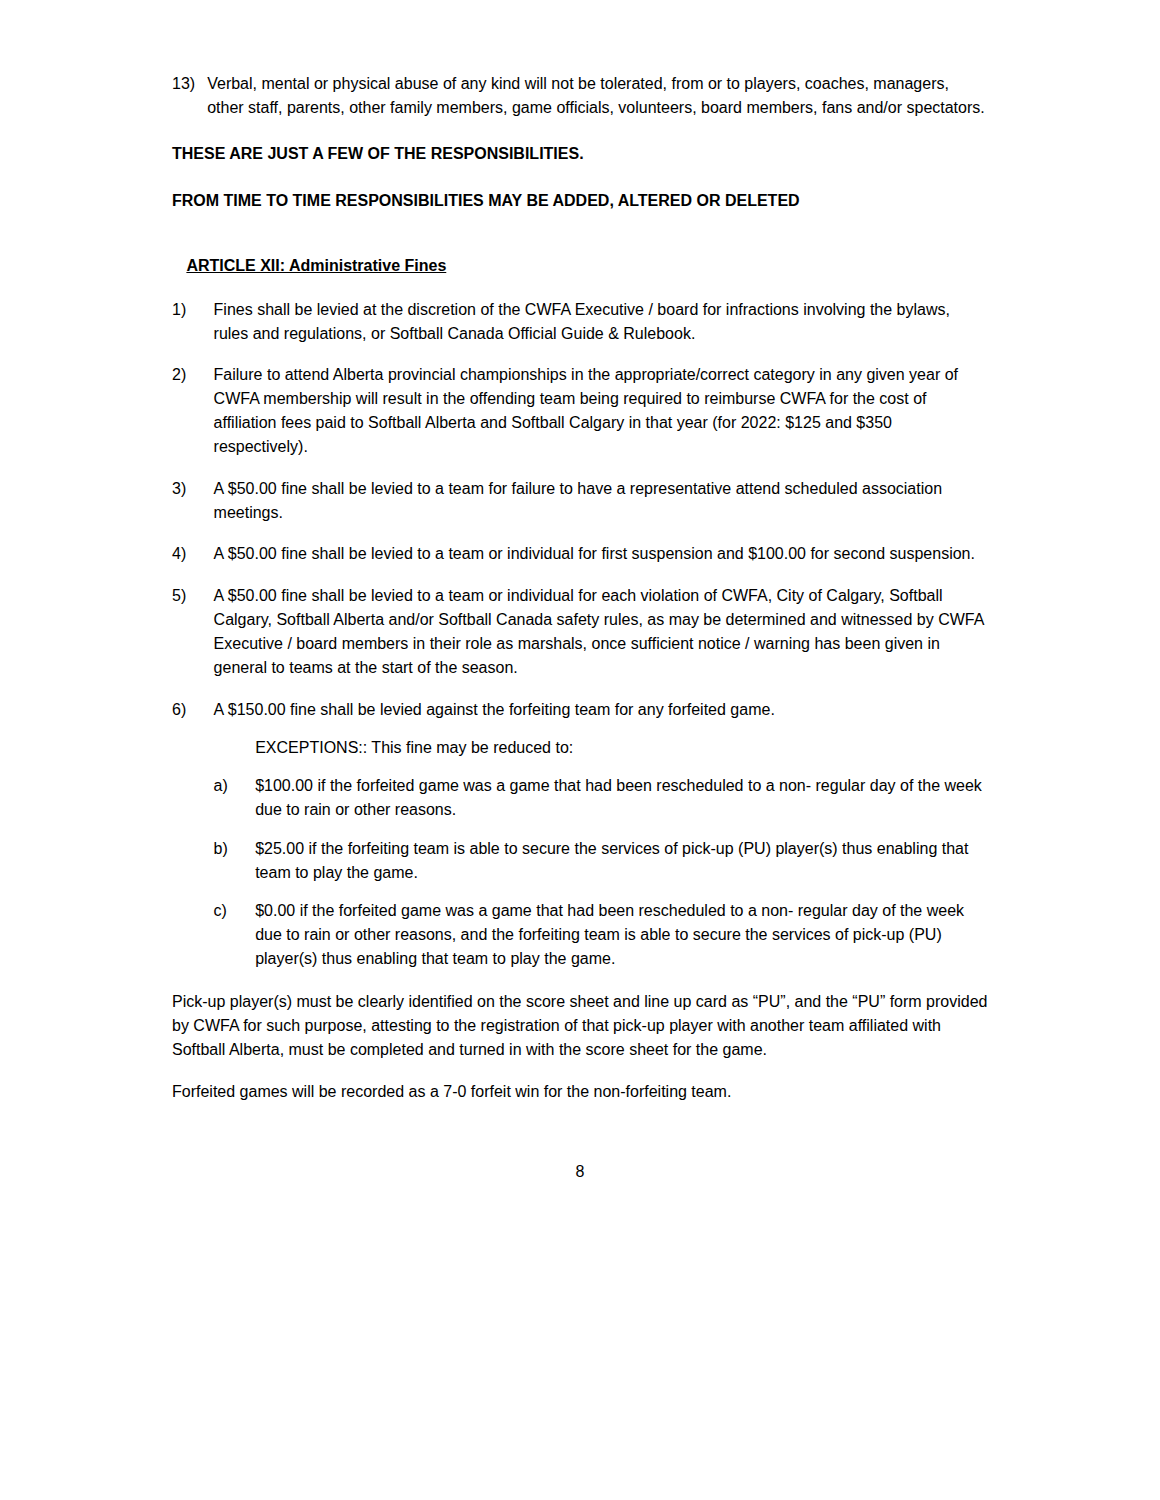13) Verbal, mental or physical abuse of any kind will not be tolerated, from or to players, coaches, managers, other staff, parents, other family members, game officials, volunteers, board members, fans and/or spectators.
THESE ARE JUST A FEW OF THE RESPONSIBILITIES.
FROM TIME TO TIME RESPONSIBILITIES MAY BE ADDED, ALTERED OR DELETED
ARTICLE XII: Administrative Fines
Fines shall be levied at the discretion of the CWFA Executive / board for infractions involving the bylaws, rules and regulations, or Softball Canada Official Guide & Rulebook.
Failure to attend Alberta provincial championships in the appropriate/correct category in any given year of CWFA membership will result in the offending team being required to reimburse CWFA for the cost of affiliation fees paid to Softball Alberta and Softball Calgary in that year (for 2022: $125 and $350 respectively).
A $50.00 fine shall be levied to a team for failure to have a representative attend scheduled association meetings.
A $50.00 fine shall be levied to a team or individual for first suspension and $100.00 for second suspension.
A $50.00 fine shall be levied to a team or individual for each violation of CWFA, City of Calgary, Softball Calgary, Softball Alberta and/or Softball Canada safety rules, as may be determined and witnessed by CWFA Executive / board members in their role as marshals, once sufficient notice / warning has been given in general to teams at the start of the season.
A $150.00 fine shall be levied against the forfeiting team for any forfeited game.
EXCEPTIONS:: This fine may be reduced to:
$100.00 if the forfeited game was a game that had been rescheduled to a non- regular day of the week due to rain or other reasons.
$25.00 if the forfeiting team is able to secure the services of pick-up (PU) player(s) thus enabling that team to play the game.
$0.00 if the forfeited game was a game that had been rescheduled to a non- regular day of the week due to rain or other reasons, and the forfeiting team is able to secure the services of pick-up (PU) player(s) thus enabling that team to play the game.
Pick-up player(s) must be clearly identified on the score sheet and line up card as “PU”, and the “PU” form provided by CWFA for such purpose, attesting to the registration of that pick-up player with another team affiliated with Softball Alberta, must be completed and turned in with the score sheet for the game.
Forfeited games will be recorded as a 7-0 forfeit win for the non-forfeiting team.
8